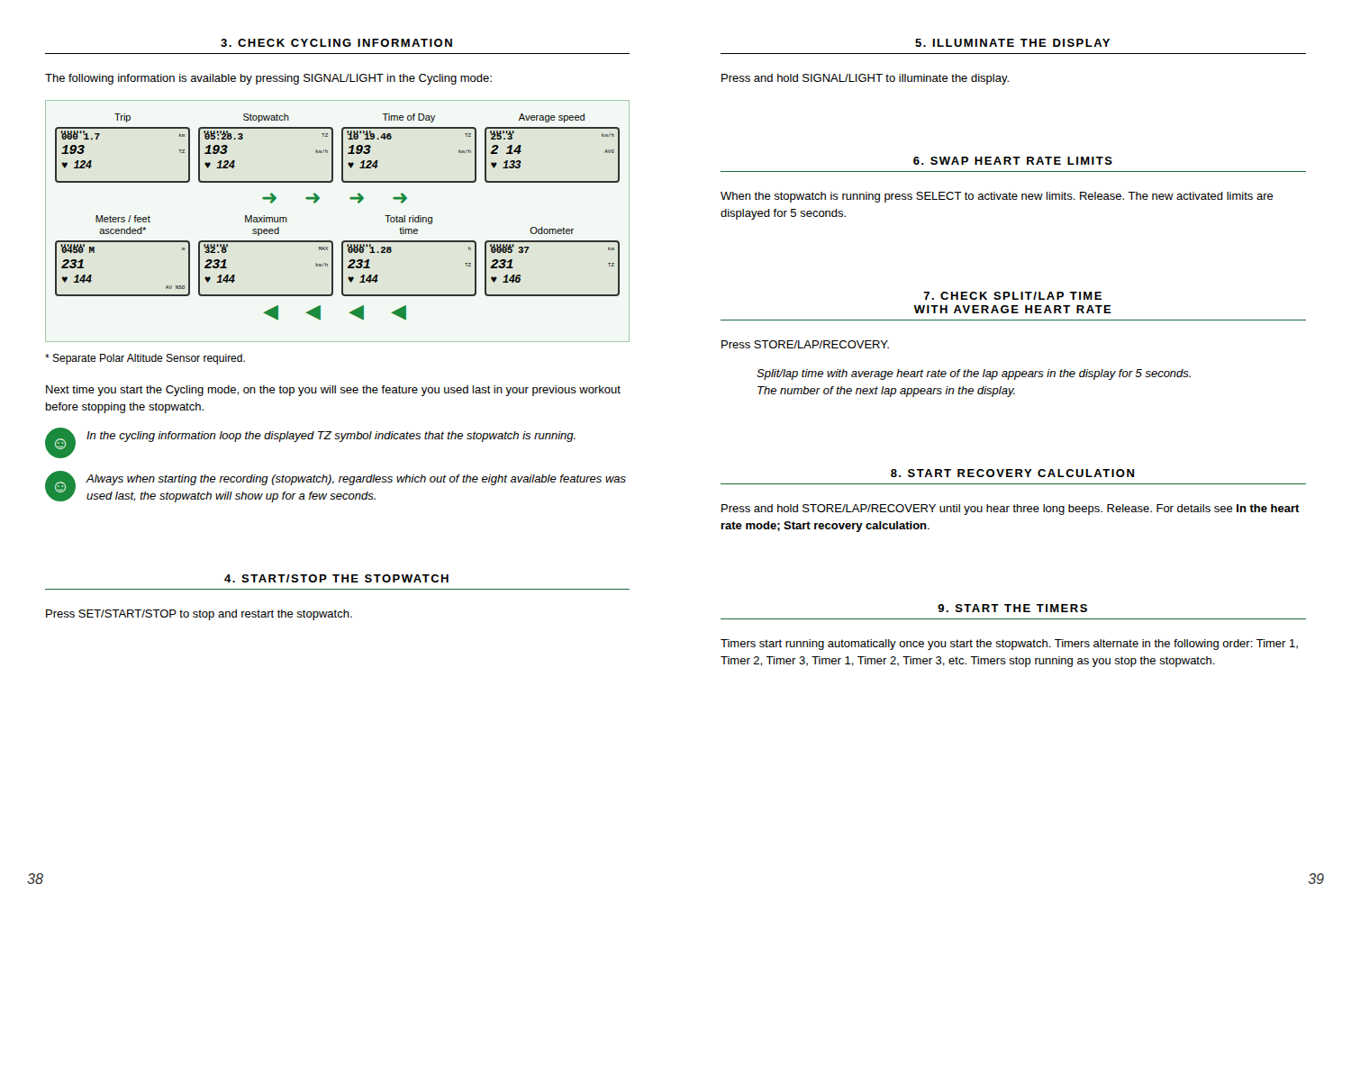3. Check Cycling Information
The following information is available by pressing SIGNAL/LIGHT in the Cycling mode:
Trip
▮▮▮▮▮▮▮▮
000 1.7
193
♥ 124
km TZ
Stopwatch
▮▮▮▮▮▮▮▮
05:28.3
193
♥ 124
TZ km/h
Time of Day
▮▮▮▮▮▮▮▮
10 19.46
193
♥ 124
TZ km/h
Average speed
▮▮▮▮▮▮▮▮
25.3
2 14
♥ 133
km/h AVG
➜ ➜ ➜ ➜
Meters / feet
ascended*
▮▮▮▮▮▮▮▮
0450 M
231
♥ 144
m AV NSO
Maximum
speed
▮▮▮▮▮▮▮▮
32.8
231
♥ 144
MAX km/h
Total riding
time
▮▮▮▮▮▮▮▮
000 1.28
231
♥ 144
h TZ
Odometer
▮▮▮▮▮▮▮▮
0005 37
231
♥ 146
km TZ
◀ ◀ ◀ ◀
* Separate Polar Altitude Sensor required.
Next time you start the Cycling mode, on the top you will see the feature you used last in your previous workout before stopping the stopwatch.
☺
In the cycling information loop the displayed TZ symbol indicates that the stopwatch is running.
☺
Always when starting the recording (stopwatch), regardless which out of the eight available features was used last, the stopwatch will show up for a few seconds.
4. Start/Stop the Stopwatch
Press SET/START/STOP to stop and restart the stopwatch.
38
5. Illuminate the Display
Press and hold SIGNAL/LIGHT to illuminate the display.
6. Swap Heart Rate Limits
When the stopwatch is running press SELECT to activate new limits. Release. The new activated limits are displayed for 5 seconds.
7. Check Split/Lap Time
with Average Heart Rate
Press STORE/LAP/RECOVERY.
Split/lap time with average heart rate of the lap appears in the display for 5 seconds.
The number of the next lap appears in the display.
8. Start Recovery Calculation
Press and hold STORE/LAP/RECOVERY until you hear three long beeps. Release. For details see In the heart rate mode; Start recovery calculation.
9. Start the Timers
Timers start running automatically once you start the stopwatch. Timers alternate in the following order: Timer 1, Timer 2, Timer 3, Timer 1, Timer 2, Timer 3, etc. Timers stop running as you stop the stopwatch.
39